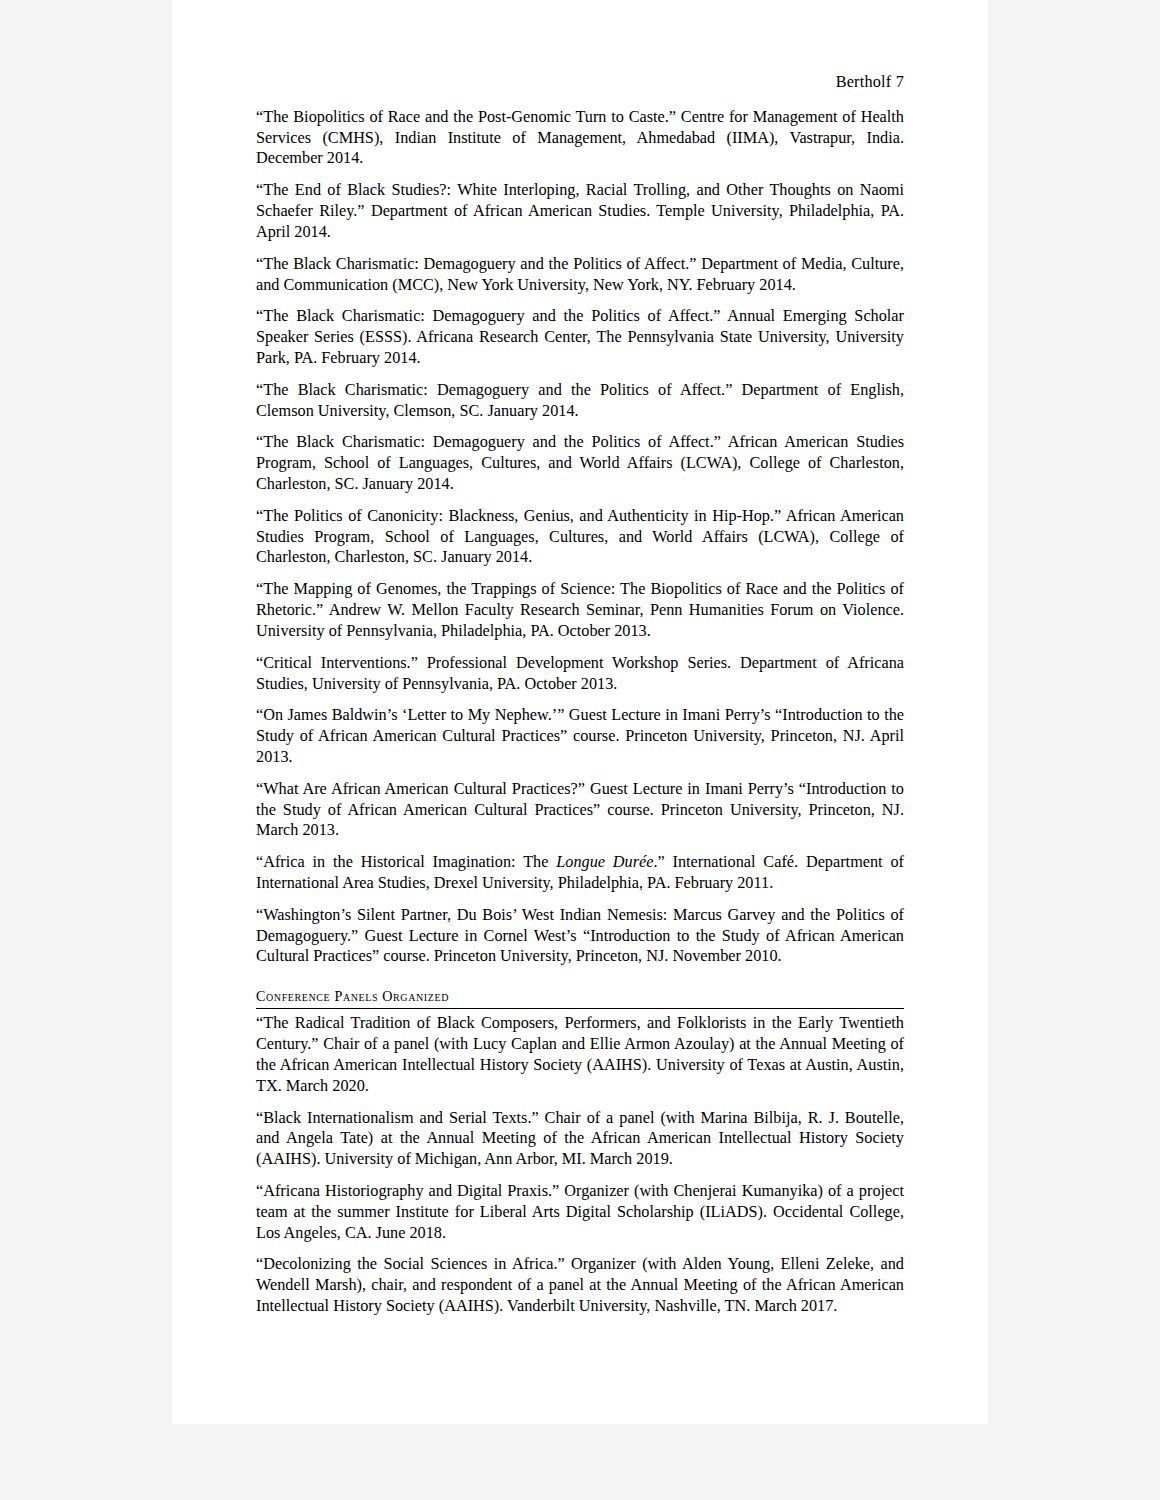Bertholf 7
“The Biopolitics of Race and the Post-Genomic Turn to Caste.” Centre for Management of Health Services (CMHS), Indian Institute of Management, Ahmedabad (IIMA), Vastrapur, India. December 2014.
“The End of Black Studies?: White Interloping, Racial Trolling, and Other Thoughts on Naomi Schaefer Riley.” Department of African American Studies. Temple University, Philadelphia, PA. April 2014.
“The Black Charismatic: Demagoguery and the Politics of Affect.” Department of Media, Culture, and Communication (MCC), New York University, New York, NY. February 2014.
“The Black Charismatic: Demagoguery and the Politics of Affect.” Annual Emerging Scholar Speaker Series (ESSS). Africana Research Center, The Pennsylvania State University, University Park, PA. February 2014.
“The Black Charismatic: Demagoguery and the Politics of Affect.” Department of English, Clemson University, Clemson, SC. January 2014.
“The Black Charismatic: Demagoguery and the Politics of Affect.” African American Studies Program, School of Languages, Cultures, and World Affairs (LCWA), College of Charleston, Charleston, SC. January 2014.
“The Politics of Canonicity: Blackness, Genius, and Authenticity in Hip-Hop.” African American Studies Program, School of Languages, Cultures, and World Affairs (LCWA), College of Charleston, Charleston, SC. January 2014.
“The Mapping of Genomes, the Trappings of Science: The Biopolitics of Race and the Politics of Rhetoric.” Andrew W. Mellon Faculty Research Seminar, Penn Humanities Forum on Violence. University of Pennsylvania, Philadelphia, PA. October 2013.
“Critical Interventions.” Professional Development Workshop Series. Department of Africana Studies, University of Pennsylvania, PA. October 2013.
“On James Baldwin’s ‘Letter to My Nephew.’” Guest Lecture in Imani Perry’s “Introduction to the Study of African American Cultural Practices” course. Princeton University, Princeton, NJ. April 2013.
“What Are African American Cultural Practices?” Guest Lecture in Imani Perry’s “Introduction to the Study of African American Cultural Practices” course. Princeton University, Princeton, NJ. March 2013.
“Africa in the Historical Imagination: The Longue Durée.” International Café. Department of International Area Studies, Drexel University, Philadelphia, PA. February 2011.
“Washington’s Silent Partner, Du Bois’ West Indian Nemesis: Marcus Garvey and the Politics of Demagoguery.” Guest Lecture in Cornel West’s “Introduction to the Study of African American Cultural Practices” course. Princeton University, Princeton, NJ. November 2010.
Conference Panels Organized
“The Radical Tradition of Black Composers, Performers, and Folklorists in the Early Twentieth Century.” Chair of a panel (with Lucy Caplan and Ellie Armon Azoulay) at the Annual Meeting of the African American Intellectual History Society (AAIHS). University of Texas at Austin, Austin, TX. March 2020.
“Black Internationalism and Serial Texts.” Chair of a panel (with Marina Bilbija, R. J. Boutelle, and Angela Tate) at the Annual Meeting of the African American Intellectual History Society (AAIHS). University of Michigan, Ann Arbor, MI. March 2019.
“Africana Historiography and Digital Praxis.” Organizer (with Chenjerai Kumanyika) of a project team at the summer Institute for Liberal Arts Digital Scholarship (ILiADS). Occidental College, Los Angeles, CA. June 2018.
“Decolonizing the Social Sciences in Africa.” Organizer (with Alden Young, Elleni Zeleke, and Wendell Marsh), chair, and respondent of a panel at the Annual Meeting of the African American Intellectual History Society (AAIHS). Vanderbilt University, Nashville, TN. March 2017.